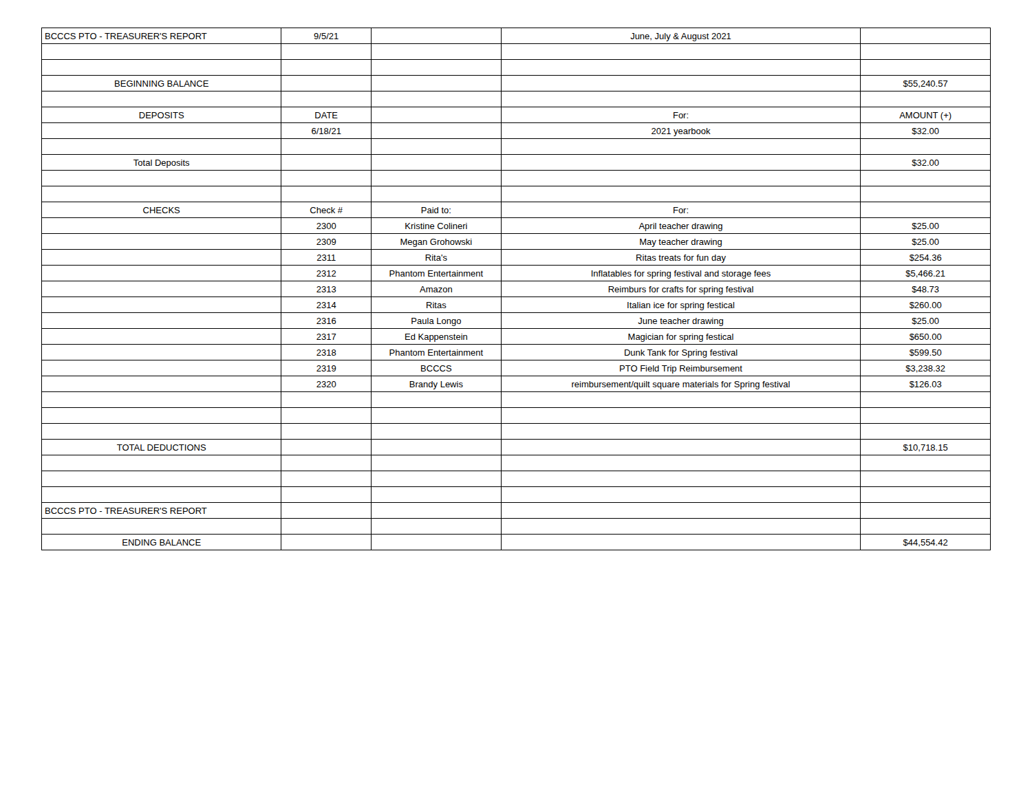| BCCCS PTO - TREASURER'S REPORT | 9/5/21 | | June, July & August 2021 | |
| BEGINNING BALANCE | | | | $55,240.57 |
| DEPOSITS | DATE | | For: | AMOUNT (+) |
| | 6/18/21 | | 2021 yearbook | $32.00 |
| Total Deposits | | | | $32.00 |
| CHECKS | Check # | Paid to: | For: | |
| | 2300 | Kristine Colineri | April teacher drawing | $25.00 |
| | 2309 | Megan Grohowski | May teacher drawing | $25.00 |
| | 2311 | Rita's | Ritas treats for fun day | $254.36 |
| | 2312 | Phantom Entertainment | Inflatables for spring festival and storage fees | $5,466.21 |
| | 2313 | Amazon | Reimburs for crafts for spring festival | $48.73 |
| | 2314 | Ritas | Italian ice for spring festical | $260.00 |
| | 2316 | Paula Longo | June teacher drawing | $25.00 |
| | 2317 | Ed Kappenstein | Magician for spring festical | $650.00 |
| | 2318 | Phantom Entertainment | Dunk Tank for Spring festival | $599.50 |
| | 2319 | BCCCS | PTO Field Trip Reimbursement | $3,238.32 |
| | 2320 | Brandy Lewis | reimbursement/quilt square materials for Spring festival | $126.03 |
| TOTAL DEDUCTIONS | | | | $10,718.15 |
| BCCCS PTO - TREASURER'S REPORT | | | | |
| ENDING BALANCE | | | | $44,554.42 |